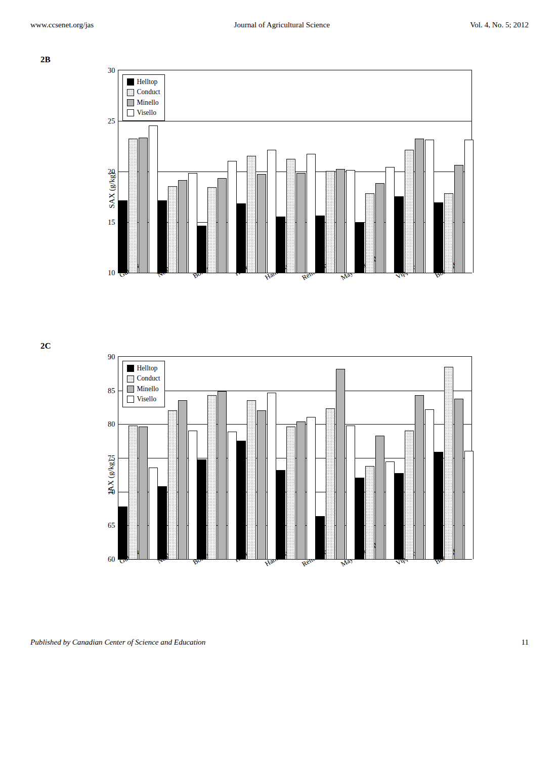www.ccsenet.org/jas
Journal of Agricultural Science
Vol. 4, No. 5; 2012
2B
SAX (g/kg)
30
25
20
15
10
Helltop
Conduct
Minello
Visello
Gülzow Neuhof Borwede Hude Hamerstorf Rembserhof Mayen-Rosenhof Vipperow Bornhof
2C
IAX (g/kg)
90
85
80
75
70
65
60
Helltop
Conduct
Minello
Visello
Gülzow Neuhof Borwede Hude Hamerstorf Rembserhof Mayen-Rosenhof Vipperow Bornhof
Published by Canadian Center of Science and Education
11